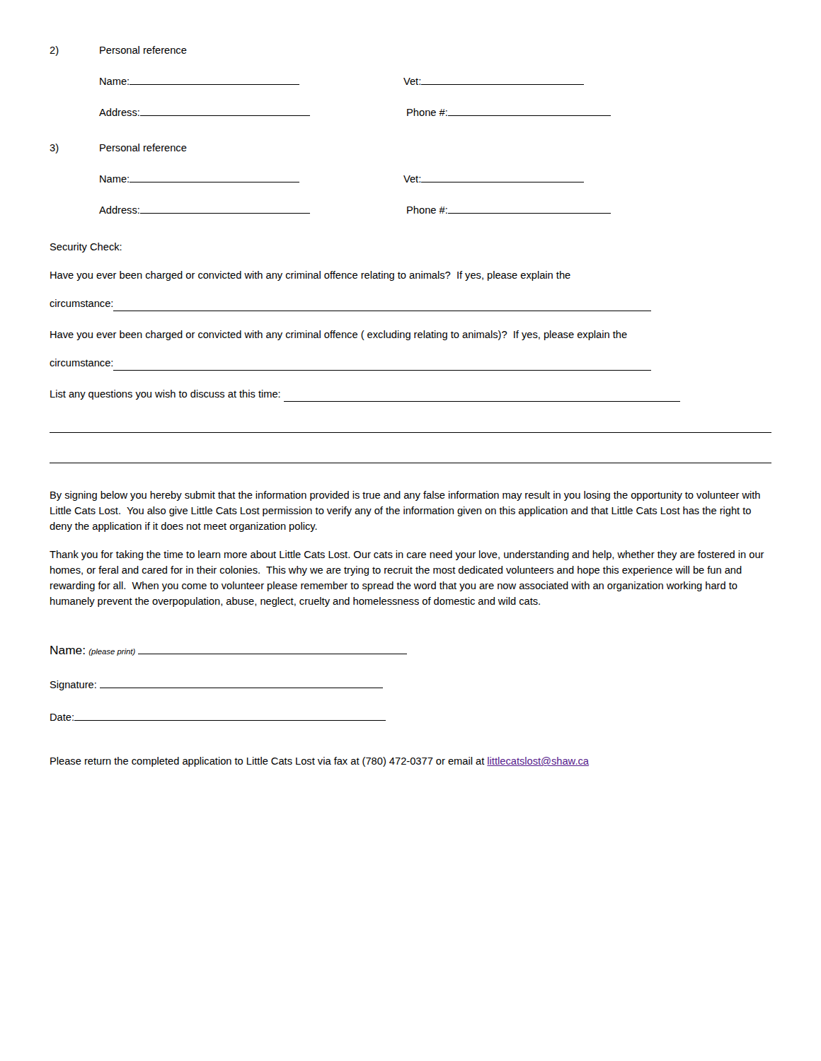2) Personal reference
Name:
Vet:
Address:
Phone #:
3) Personal reference
Name:
Vet:
Address:
Phone #:
Security Check:
Have you ever been charged or convicted with any criminal offence relating to animals? If yes, please explain the
circumstance:
Have you ever been charged or convicted with any criminal offence ( excluding relating to animals)? If yes, please explain the
circumstance:
List any questions you wish to discuss at this time:
By signing below you hereby submit that the information provided is true and any false information may result in you losing the opportunity to volunteer with Little Cats Lost. You also give Little Cats Lost permission to verify any of the information given on this application and that Little Cats Lost has the right to deny the application if it does not meet organization policy.
Thank you for taking the time to learn more about Little Cats Lost. Our cats in care need your love, understanding and help, whether they are fostered in our homes, or feral and cared for in their colonies. This why we are trying to recruit the most dedicated volunteers and hope this experience will be fun and rewarding for all. When you come to volunteer please remember to spread the word that you are now associated with an organization working hard to humanely prevent the overpopulation, abuse, neglect, cruelty and homelessness of domestic and wild cats.
Name: (please print)
Signature:
Date:
Please return the completed application to Little Cats Lost via fax at (780) 472-0377 or email at littlecatslost@shaw.ca